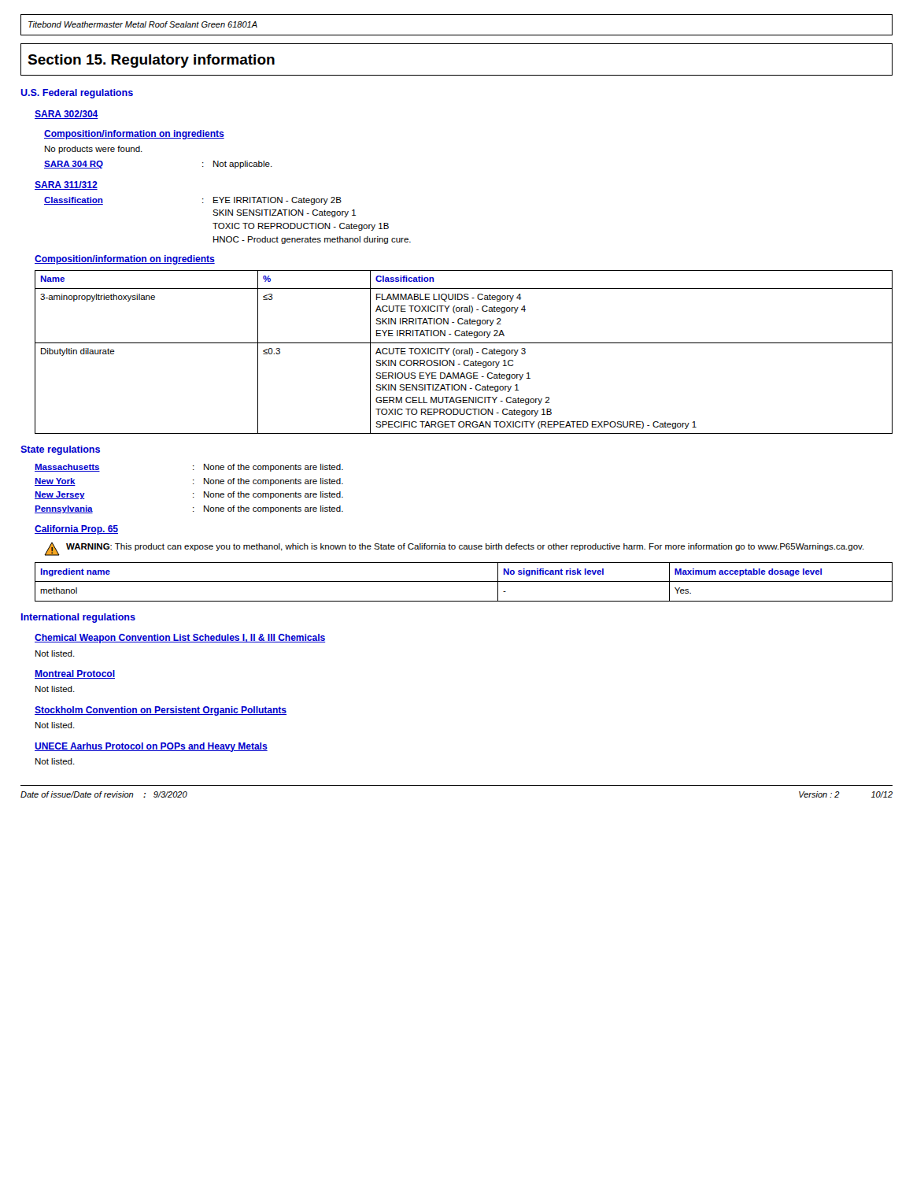Titebond Weathermaster Metal Roof Sealant Green 61801A
Section 15. Regulatory information
U.S. Federal regulations
SARA 302/304
Composition/information on ingredients
No products were found.
SARA 304 RQ
:
Not applicable.
SARA 311/312
Classification
:
EYE IRRITATION - Category 2B
SKIN SENSITIZATION - Category 1
TOXIC TO REPRODUCTION - Category 1B
HNOC - Product generates methanol during cure.
Composition/information on ingredients
| Name | % | Classification |
| --- | --- | --- |
| 3-aminopropyltriethoxysilane | ≤3 | FLAMMABLE LIQUIDS - Category 4 ACUTE TOXICITY (oral) - Category 4 SKIN IRRITATION - Category 2 EYE IRRITATION - Category 2A |
| Dibutyltin dilaurate | ≤0.3 | ACUTE TOXICITY (oral) - Category 3 SKIN CORROSION - Category 1C SERIOUS EYE DAMAGE - Category 1 SKIN SENSITIZATION - Category 1 GERM CELL MUTAGENICITY - Category 2 TOXIC TO REPRODUCTION - Category 1B SPECIFIC TARGET ORGAN TOXICITY (REPEATED EXPOSURE) - Category 1 |
State regulations
Massachusetts
:
None of the components are listed.
New York
:
None of the components are listed.
New Jersey
:
None of the components are listed.
Pennsylvania
:
None of the components are listed.
California Prop. 65
!
WARNING: This product can expose you to methanol, which is known to the State of California to cause birth defects or other reproductive harm. For more information go to www.P65Warnings.ca.gov.
| Ingredient name | No significant risk level | Maximum acceptable dosage level |
| --- | --- | --- |
| methanol | - | Yes. |
International regulations
Chemical Weapon Convention List Schedules I, II & III Chemicals
Not listed.
Montreal Protocol
Not listed.
Stockholm Convention on Persistent Organic Pollutants
Not listed.
UNECE Aarhus Protocol on POPs and Heavy Metals
Not listed.
Date of issue/Date of revision : 9/3/2020
Version : 2
10/12